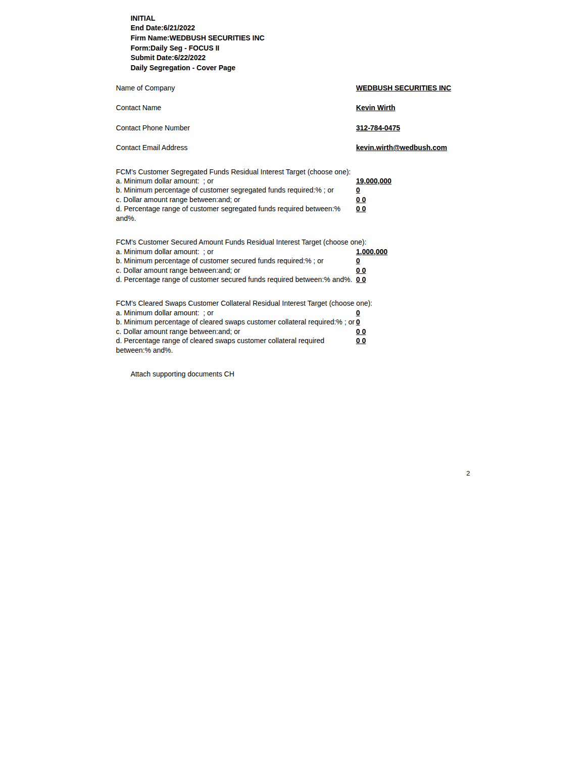INITIAL
End Date:6/21/2022
Firm Name:WEDBUSH SECURITIES INC
Form:Daily Seg - FOCUS II
Submit Date:6/22/2022
Daily Segregation - Cover Page
| Name of Company | WEDBUSH SECURITIES INC |
| Contact Name | Kevin Wirth |
| Contact Phone Number | 312-784-0475 |
| Contact Email Address | kevin.wirth@wedbush.com |
| FCM's Customer Segregated Funds Residual Interest Target (choose one): |
| a. Minimum dollar amount: ; or | 19,000,000 |
| b. Minimum percentage of customer segregated funds required:% ; or | 0 |
| c. Dollar amount range between:and; or | 0 0 |
| d. Percentage range of customer segregated funds required between:% and%. | 0 0 |
| FCM's Customer Secured Amount Funds Residual Interest Target (choose one): |
| a. Minimum dollar amount: ; or | 1,000,000 |
| b. Minimum percentage of customer secured funds required:% ; or | 0 |
| c. Dollar amount range between:and; or | 0 0 |
| d. Percentage range of customer secured funds required between:% and%. | 0 0 |
| FCM's Cleared Swaps Customer Collateral Residual Interest Target (choose one): |
| a. Minimum dollar amount: ; or | 0 |
| b. Minimum percentage of cleared swaps customer collateral required:% ; or | 0 |
| c. Dollar amount range between:and; or | 0 0 |
| d. Percentage range of cleared swaps customer collateral required between:% and%. | 0 0 |
Attach supporting documents CH
2